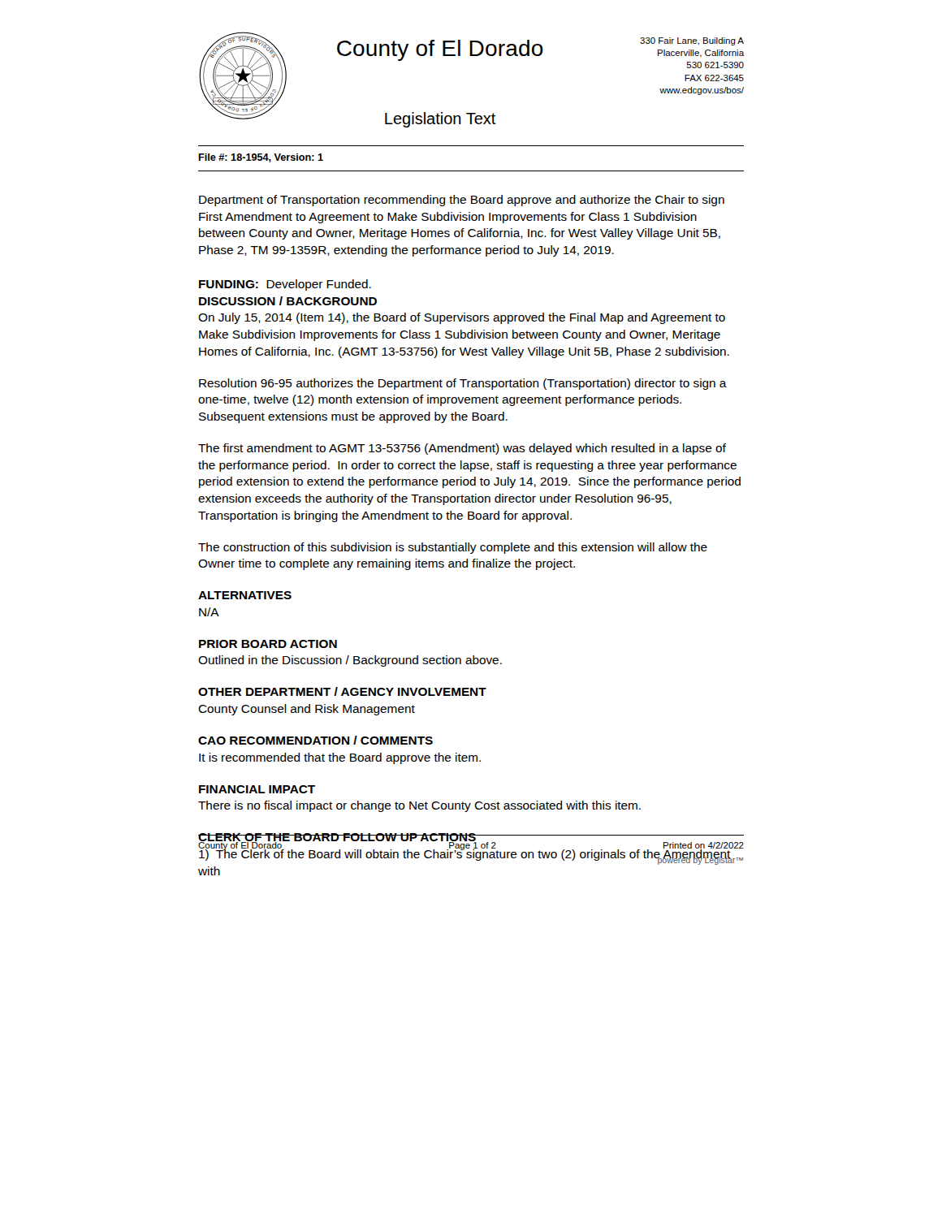BOARD OF SUPERVISORS COUNTY OF EL DORADO, CA
County of El Dorado
Legislation Text
330 Fair Lane, Building A
Placerville, California
530 621-5390
FAX 622-3645
www.edcgov.us/bos/
File #: 18-1954, Version: 1
Department of Transportation recommending the Board approve and authorize the Chair to sign First Amendment to Agreement to Make Subdivision Improvements for Class 1 Subdivision between County and Owner, Meritage Homes of California, Inc. for West Valley Village Unit 5B, Phase 2, TM 99-1359R, extending the performance period to July 14, 2019.
FUNDING: Developer Funded.
DISCUSSION / BACKGROUND
On July 15, 2014 (Item 14), the Board of Supervisors approved the Final Map and Agreement to Make Subdivision Improvements for Class 1 Subdivision between County and Owner, Meritage Homes of California, Inc. (AGMT 13-53756) for West Valley Village Unit 5B, Phase 2 subdivision.
Resolution 96-95 authorizes the Department of Transportation (Transportation) director to sign a one-time, twelve (12) month extension of improvement agreement performance periods. Subsequent extensions must be approved by the Board.
The first amendment to AGMT 13-53756 (Amendment) was delayed which resulted in a lapse of the performance period. In order to correct the lapse, staff is requesting a three year performance period extension to extend the performance period to July 14, 2019. Since the performance period extension exceeds the authority of the Transportation director under Resolution 96-95, Transportation is bringing the Amendment to the Board for approval.
The construction of this subdivision is substantially complete and this extension will allow the Owner time to complete any remaining items and finalize the project.
ALTERNATIVES
N/A
PRIOR BOARD ACTION
Outlined in the Discussion / Background section above.
OTHER DEPARTMENT / AGENCY INVOLVEMENT
County Counsel and Risk Management
CAO RECOMMENDATION / COMMENTS
It is recommended that the Board approve the item.
FINANCIAL IMPACT
There is no fiscal impact or change to Net County Cost associated with this item.
CLERK OF THE BOARD FOLLOW UP ACTIONS
1) The Clerk of the Board will obtain the Chair’s signature on two (2) originals of the Amendment with
County of El Dorado
Page 1 of 2
Printed on 4/2/2022
powered by Legistar™